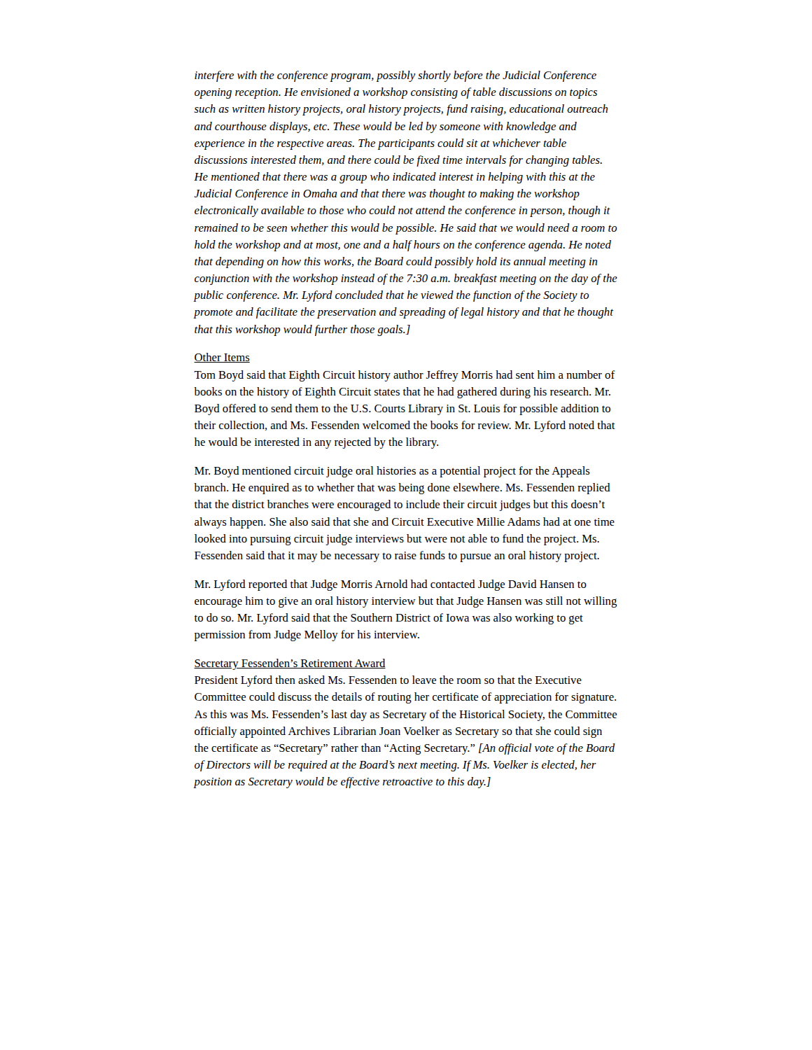interfere with the conference program, possibly shortly before the Judicial Conference opening reception. He envisioned a workshop consisting of table discussions on topics such as written history projects, oral history projects, fund raising, educational outreach and courthouse displays, etc. These would be led by someone with knowledge and experience in the respective areas. The participants could sit at whichever table discussions interested them, and there could be fixed time intervals for changing tables. He mentioned that there was a group who indicated interest in helping with this at the Judicial Conference in Omaha and that there was thought to making the workshop electronically available to those who could not attend the conference in person, though it remained to be seen whether this would be possible. He said that we would need a room to hold the workshop and at most, one and a half hours on the conference agenda. He noted that depending on how this works, the Board could possibly hold its annual meeting in conjunction with the workshop instead of the 7:30 a.m. breakfast meeting on the day of the public conference. Mr. Lyford concluded that he viewed the function of the Society to promote and facilitate the preservation and spreading of legal history and that he thought that this workshop would further those goals.]
Other Items
Tom Boyd said that Eighth Circuit history author Jeffrey Morris had sent him a number of books on the history of Eighth Circuit states that he had gathered during his research. Mr. Boyd offered to send them to the U.S. Courts Library in St. Louis for possible addition to their collection, and Ms. Fessenden welcomed the books for review. Mr. Lyford noted that he would be interested in any rejected by the library.
Mr. Boyd mentioned circuit judge oral histories as a potential project for the Appeals branch. He enquired as to whether that was being done elsewhere. Ms. Fessenden replied that the district branches were encouraged to include their circuit judges but this doesn’t always happen. She also said that she and Circuit Executive Millie Adams had at one time looked into pursuing circuit judge interviews but were not able to fund the project. Ms. Fessenden said that it may be necessary to raise funds to pursue an oral history project.
Mr. Lyford reported that Judge Morris Arnold had contacted Judge David Hansen to encourage him to give an oral history interview but that Judge Hansen was still not willing to do so. Mr. Lyford said that the Southern District of Iowa was also working to get permission from Judge Melloy for his interview.
Secretary Fessenden’s Retirement Award
President Lyford then asked Ms. Fessenden to leave the room so that the Executive Committee could discuss the details of routing her certificate of appreciation for signature. As this was Ms. Fessenden’s last day as Secretary of the Historical Society, the Committee officially appointed Archives Librarian Joan Voelker as Secretary so that she could sign the certificate as “Secretary” rather than “Acting Secretary.” [An official vote of the Board of Directors will be required at the Board’s next meeting. If Ms. Voelker is elected, her position as Secretary would be effective retroactive to this day.]